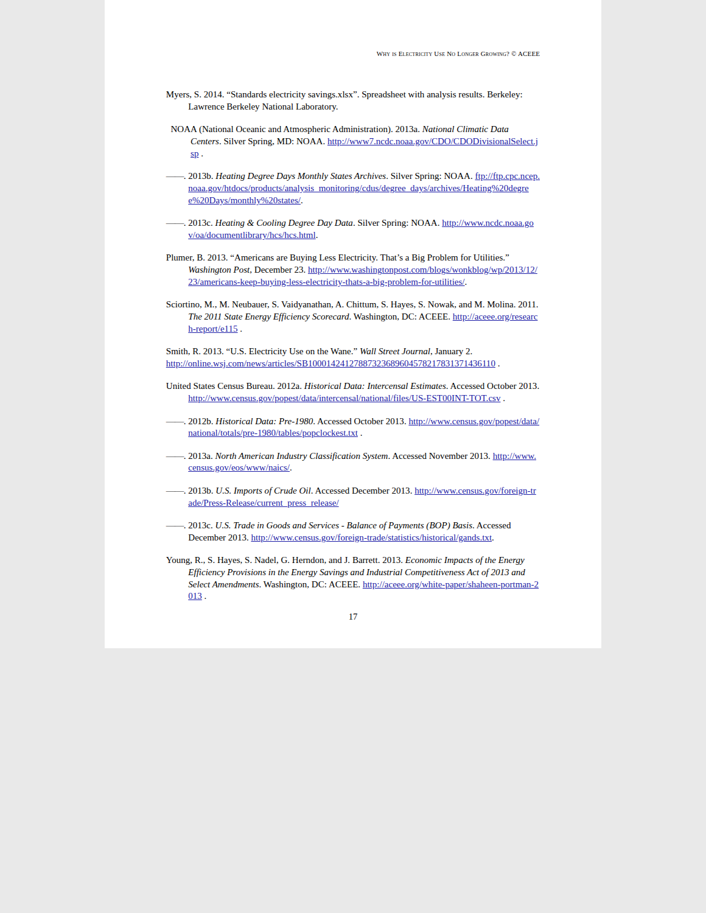Why is Electricity Use No Longer Growing? © ACEEE
Myers, S. 2014. “Standards electricity savings.xlsx”. Spreadsheet with analysis results. Berkeley: Lawrence Berkeley National Laboratory.
NOAA (National Oceanic and Atmospheric Administration). 2013a. National Climatic Data Centers. Silver Spring, MD: NOAA. http://www7.ncdc.noaa.gov/CDO/CDODivisionalSelect.jsp .
——. 2013b. Heating Degree Days Monthly States Archives. Silver Spring: NOAA. ftp://ftp.cpc.ncep.noaa.gov/htdocs/products/analysis_monitoring/cdus/degree_days/archives/Heating%20degree%20Days/monthly%20states/.
——. 2013c. Heating & Cooling Degree Day Data. Silver Spring: NOAA. http://www.ncdc.noaa.gov/oa/documentlibrary/hcs/hcs.html.
Plumer, B. 2013. “Americans are Buying Less Electricity. That’s a Big Problem for Utilities.” Washington Post, December 23. http://www.washingtonpost.com/blogs/wonkblog/wp/2013/12/23/americans-keep-buying-less-electricity-thats-a-big-problem-for-utilities/.
Sciortino, M., M. Neubauer, S. Vaidyanathan, A. Chittum, S. Hayes, S. Nowak, and M. Molina. 2011. The 2011 State Energy Efficiency Scorecard. Washington, DC: ACEEE. http://aceee.org/research-report/e115 .
Smith, R. 2013. “U.S. Electricity Use on the Wane.” Wall Street Journal, January 2.
http://online.wsj.com/news/articles/SB10001424127887323689604578217831371436110 .
United States Census Bureau. 2012a. Historical Data: Intercensal Estimates. Accessed October 2013. http://www.census.gov/popest/data/intercensal/national/files/US-EST00INT-TOT.csv .
——. 2012b. Historical Data: Pre-1980. Accessed October 2013. http://www.census.gov/popest/data/national/totals/pre-1980/tables/popclockest.txt .
——. 2013a. North American Industry Classification System. Accessed November 2013. http://www.census.gov/eos/www/naics/.
——. 2013b. U.S. Imports of Crude Oil. Accessed December 2013. http://www.census.gov/foreign-trade/Press-Release/current_press_release/
——. 2013c. U.S. Trade in Goods and Services - Balance of Payments (BOP) Basis. Accessed December 2013. http://www.census.gov/foreign-trade/statistics/historical/gands.txt.
Young, R., S. Hayes, S. Nadel, G. Herndon, and J. Barrett. 2013. Economic Impacts of the Energy Efficiency Provisions in the Energy Savings and Industrial Competitiveness Act of 2013 and Select Amendments. Washington, DC: ACEEE. http://aceee.org/white-paper/shaheen-portman-2013 .
17